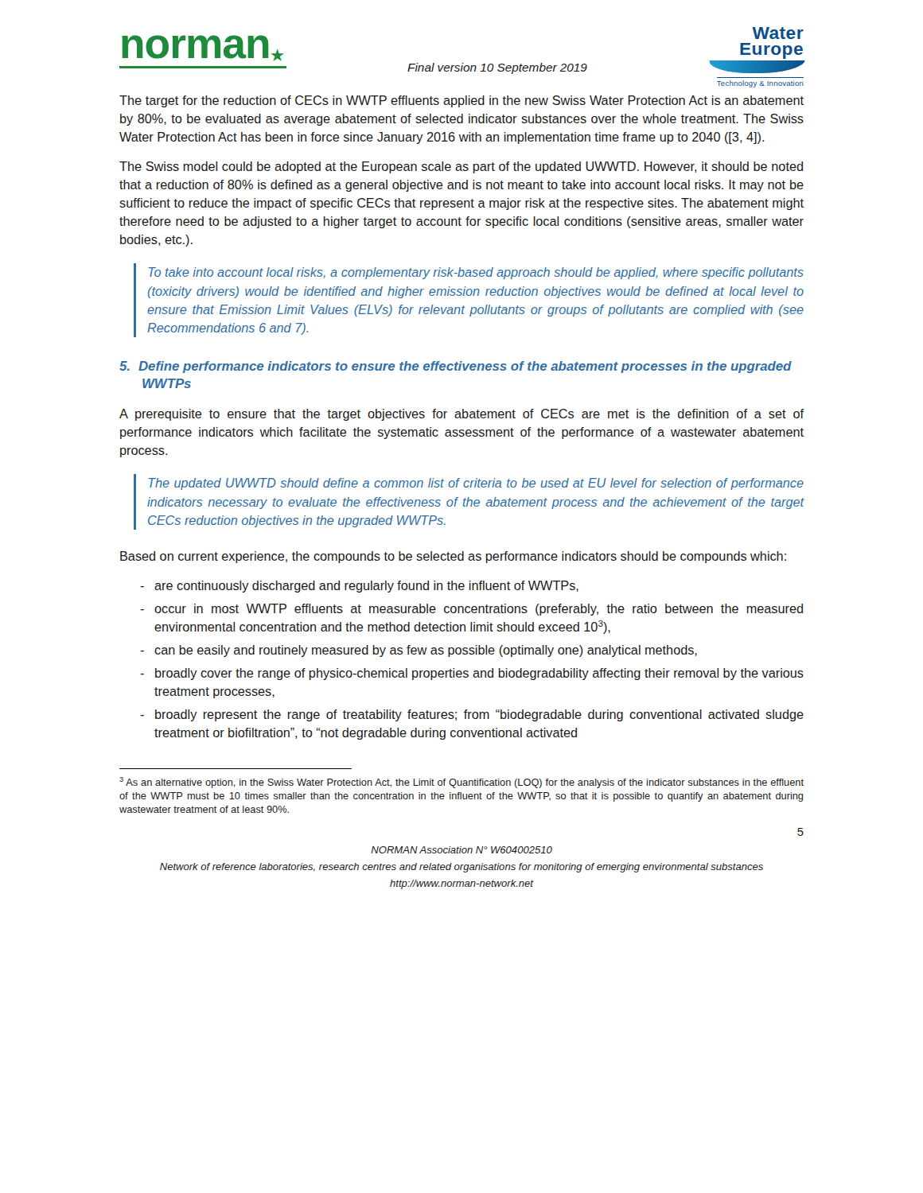norman
Final version 10 September 2019
Water Europe Technology & Innovation
The target for the reduction of CECs in WWTP effluents applied in the new Swiss Water Protection Act is an abatement by 80%, to be evaluated as average abatement of selected indicator substances over the whole treatment. The Swiss Water Protection Act has been in force since January 2016 with an implementation time frame up to 2040 ([3, 4]).
The Swiss model could be adopted at the European scale as part of the updated UWWTD. However, it should be noted that a reduction of 80% is defined as a general objective and is not meant to take into account local risks. It may not be sufficient to reduce the impact of specific CECs that represent a major risk at the respective sites. The abatement might therefore need to be adjusted to a higher target to account for specific local conditions (sensitive areas, smaller water bodies, etc.).
To take into account local risks, a complementary risk-based approach should be applied, where specific pollutants (toxicity drivers) would be identified and higher emission reduction objectives would be defined at local level to ensure that Emission Limit Values (ELVs) for relevant pollutants or groups of pollutants are complied with (see Recommendations 6 and 7).
5. Define performance indicators to ensure the effectiveness of the abatement processes in the upgraded WWTPs
A prerequisite to ensure that the target objectives for abatement of CECs are met is the definition of a set of performance indicators which facilitate the systematic assessment of the performance of a wastewater abatement process.
The updated UWWTD should define a common list of criteria to be used at EU level for selection of performance indicators necessary to evaluate the effectiveness of the abatement process and the achievement of the target CECs reduction objectives in the upgraded WWTPs.
Based on current experience, the compounds to be selected as performance indicators should be compounds which:
are continuously discharged and regularly found in the influent of WWTPs,
occur in most WWTP effluents at measurable concentrations (preferably, the ratio between the measured environmental concentration and the method detection limit should exceed 103),
can be easily and routinely measured by as few as possible (optimally one) analytical methods,
broadly cover the range of physico-chemical properties and biodegradability affecting their removal by the various treatment processes,
broadly represent the range of treatability features; from “biodegradable during conventional activated sludge treatment or biofiltration”, to “not degradable during conventional activated
3 As an alternative option, in the Swiss Water Protection Act, the Limit of Quantification (LOQ) for the analysis of the indicator substances in the effluent of the WWTP must be 10 times smaller than the concentration in the influent of the WWTP, so that it is possible to quantify an abatement during wastewater treatment of at least 90%.
5
NORMAN Association N° W604002510
Network of reference laboratories, research centres and related organisations for monitoring of emerging environmental substances
http://www.norman-network.net